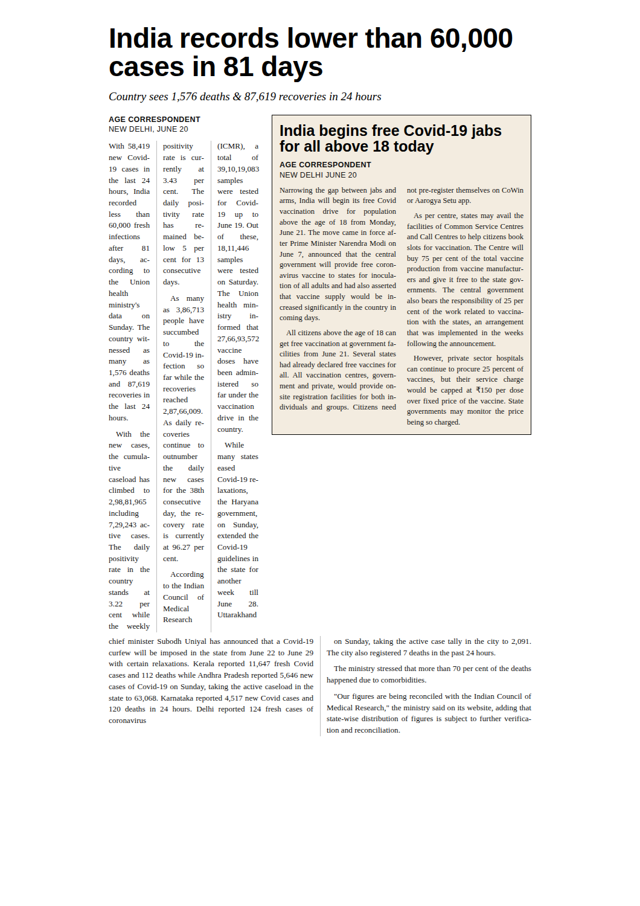India records lower than 60,000 cases in 81 days
Country sees 1,576 deaths & 87,619 recoveries in 24 hours
India begins free Covid-19 jabs for all above 18 today
Age CorrespondentNew Delhi June 20
Narrowing the gap between jabs and arms, India will begin its free Covid vaccination drive for population above the age of 18 from Monday, June 21. The move came in force after Prime Minister Narendra Modi on June 7, announced that the central government will provide free coronavirus vaccine to states for inoculation of all adults and had also asserted that vaccine supply would be increased significantly in the country in coming days.
All citizens above the age of 18 can get free vaccination at government facilities from June 21. Several states had already declared free vaccines for all. All vaccination centres, government and private, would provide onsite registration facilities for both individuals and groups. Citizens need not pre-register themselves on CoWin or Aarogya Setu app.
As per centre, states may avail the facilities of Common Service Centres and Call Centres to help citizens book slots for vaccination. The Centre will buy 75 per cent of the total vaccine production from vaccine manufacturers and give it free to the state governments. The central government also bears the responsibility of 25 per cent of the work related to vaccination with the states, an arrangement that was implemented in the weeks following the announcement.
However, private sector hospitals can continue to procure 25 percent of vaccines, but their service charge would be capped at ₹150 per dose over fixed price of the vaccine. State governments may monitor the price being so charged.
Age CorrespondentNew Delhi, June 20
With 58,419 new Covid-19 cases in the last 24 hours, India recorded less than 60,000 fresh infections after 81 days, according to the Union health ministry's data on Sunday. The country witnessed as many as 1,576 deaths and 87,619 recoveries in the last 24 hours.
With the new cases, the cumulative caseload has climbed to 2,98,81,965 including 7,29,243 active cases. The daily positivity rate in the country stands at 3.22 per cent while the weekly positivity rate is currently at 3.43 per cent. The daily positivity rate has remained below 5 per cent for 13 consecutive days.
As many as 3,86,713 people have succumbed to the Covid-19 infection so far while the recoveries reached 2,87,66,009. As daily recoveries continue to outnumber the daily new cases for the 38th consecutive day, the recovery rate is currently at 96.27 per cent.
According to the Indian Council of Medical Research (ICMR), a total of 39,10,19,083 samples were tested for Covid-19 up to June 19. Out of these, 18,11,446 samples were tested on Saturday. The Union health ministry informed that 27,66,93,572 vaccine doses have been administered so far under the vaccination drive in the country.
While many states eased Covid-19 relaxations, the Haryana government, on Sunday, extended the Covid-19 guidelines in the state for another week till June 28. Uttarakhand
chief minister Subodh Uniyal has announced that a Covid-19 curfew will be imposed in the state from June 22 to June 29 with certain relaxations. Kerala reported 11,647 fresh Covid cases and 112 deaths while Andhra Pradesh reported 5,646 new cases of Covid-19 on Sunday, taking the active caseload in the state to 63,068. Karnataka reported 4,517 new Covid cases and 120 deaths in 24 hours. Delhi reported 124 fresh cases of coronavirus
on Sunday, taking the active case tally in the city to 2,091. The city also registered 7 deaths in the past 24 hours.
The ministry stressed that more than 70 per cent of the deaths happened due to comorbidities.
"Our figures are being reconciled with the Indian Council of Medical Research," the ministry said on its website, adding that state-wise distribution of figures is subject to further verification and reconciliation.